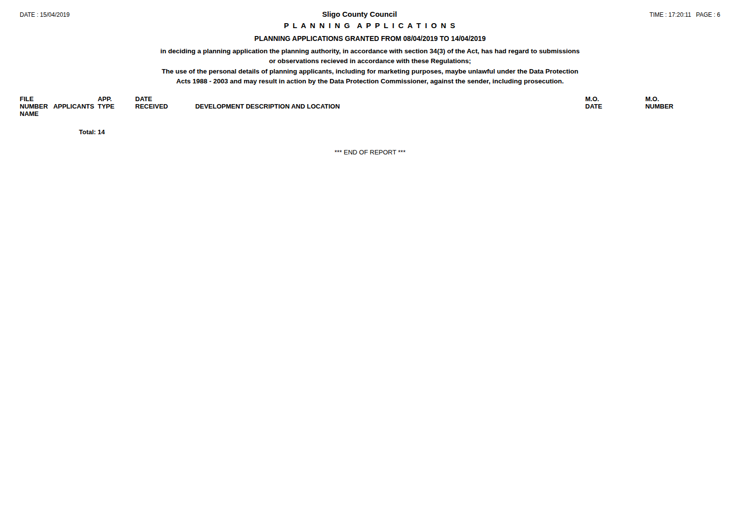DATE : 15/04/2019
Sligo County Council
TIME : 17:20:11 PAGE : 6
P L A N N I N G A P P L I C A T I O N S
PLANNING APPLICATIONS GRANTED FROM 08/04/2019 TO 14/04/2019
in deciding a planning application the planning authority, in accordance with section 34(3) of the Act, has had regard to submissions
or observations recieved in accordance with these Regulations;
The use of the personal details of planning applicants, including for marketing purposes, maybe unlawful under the Data Protection
Acts 1988 - 2003 and may result in action by the Data Protection Commissioner, against the sender, including prosecution.
| FILE | APP. | DATE | | M.O. | M.O. |
| NUMBER APPLICANTS NAME | TYPE | RECEIVED | DEVELOPMENT DESCRIPTION AND LOCATION | DATE | NUMBER |
Total: 14
*** END OF REPORT ***